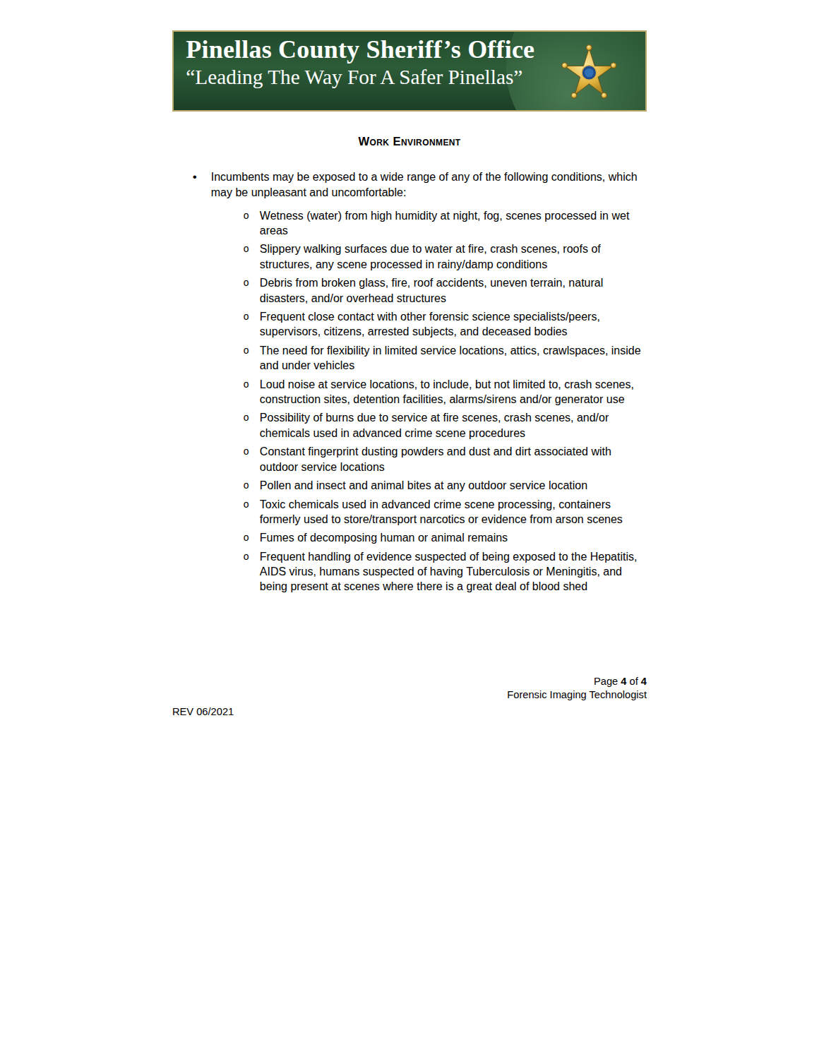Pinellas County Sheriff’s Office
“Leading The Way For A Safer Pinellas”
Work Environment
Incumbents may be exposed to a wide range of any of the following conditions, which may be unpleasant and uncomfortable:
Wetness (water) from high humidity at night, fog, scenes processed in wet areas
Slippery walking surfaces due to water at fire, crash scenes, roofs of structures, any scene processed in rainy/damp conditions
Debris from broken glass, fire, roof accidents, uneven terrain, natural disasters, and/or overhead structures
Frequent close contact with other forensic science specialists/peers, supervisors, citizens, arrested subjects, and deceased bodies
The need for flexibility in limited service locations, attics, crawlspaces, inside and under vehicles
Loud noise at service locations, to include, but not limited to, crash scenes, construction sites, detention facilities, alarms/sirens and/or generator use
Possibility of burns due to service at fire scenes, crash scenes, and/or chemicals used in advanced crime scene procedures
Constant fingerprint dusting powders and dust and dirt associated with outdoor service locations
Pollen and insect and animal bites at any outdoor service location
Toxic chemicals used in advanced crime scene processing, containers formerly used to store/transport narcotics or evidence from arson scenes
Fumes of decomposing human or animal remains
Frequent handling of evidence suspected of being exposed to the Hepatitis, AIDS virus, humans suspected of having Tuberculosis or Meningitis, and being present at scenes where there is a great deal of blood shed
Page 4 of 4
Forensic Imaging Technologist
REV 06/2021